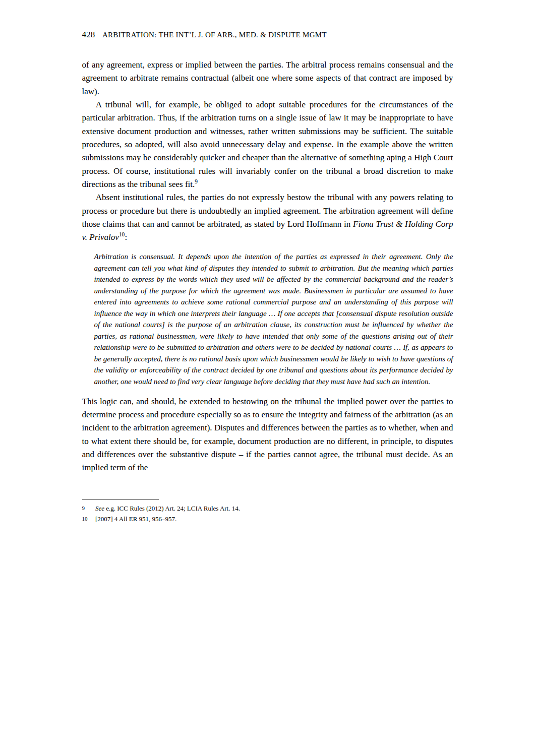428 Arbitration: The Int’l J. of Arb., Med. & Dispute Mgmt
of any agreement, express or implied between the parties. The arbitral process remains consensual and the agreement to arbitrate remains contractual (albeit one where some aspects of that contract are imposed by law).
A tribunal will, for example, be obliged to adopt suitable procedures for the circumstances of the particular arbitration. Thus, if the arbitration turns on a single issue of law it may be inappropriate to have extensive document production and witnesses, rather written submissions may be sufficient. The suitable procedures, so adopted, will also avoid unnecessary delay and expense. In the example above the written submissions may be considerably quicker and cheaper than the alternative of something aping a High Court process. Of course, institutional rules will invariably confer on the tribunal a broad discretion to make directions as the tribunal sees fit.9
Absent institutional rules, the parties do not expressly bestow the tribunal with any powers relating to process or procedure but there is undoubtedly an implied agreement. The arbitration agreement will define those claims that can and cannot be arbitrated, as stated by Lord Hoffmann in Fiona Trust & Holding Corp v. Privalov10:
Arbitration is consensual. It depends upon the intention of the parties as expressed in their agreement. Only the agreement can tell you what kind of disputes they intended to submit to arbitration. But the meaning which parties intended to express by the words which they used will be affected by the commercial background and the reader’s understanding of the purpose for which the agreement was made. Businessmen in particular are assumed to have entered into agreements to achieve some rational commercial purpose and an understanding of this purpose will influence the way in which one interprets their language … If one accepts that [consensual dispute resolution outside of the national courts] is the purpose of an arbitration clause, its construction must be influenced by whether the parties, as rational businessmen, were likely to have intended that only some of the questions arising out of their relationship were to be submitted to arbitration and others were to be decided by national courts … If, as appears to be generally accepted, there is no rational basis upon which businessmen would be likely to wish to have questions of the validity or enforceability of the contract decided by one tribunal and questions about its performance decided by another, one would need to find very clear language before deciding that they must have had such an intention.
This logic can, and should, be extended to bestowing on the tribunal the implied power over the parties to determine process and procedure especially so as to ensure the integrity and fairness of the arbitration (as an incident to the arbitration agreement). Disputes and differences between the parties as to whether, when and to what extent there should be, for example, document production are no different, in principle, to disputes and differences over the substantive dispute – if the parties cannot agree, the tribunal must decide. As an implied term of the
9 See e.g. ICC Rules (2012) Art. 24; LCIA Rules Art. 14.
10[2007] 4 All ER 951, 956–957.